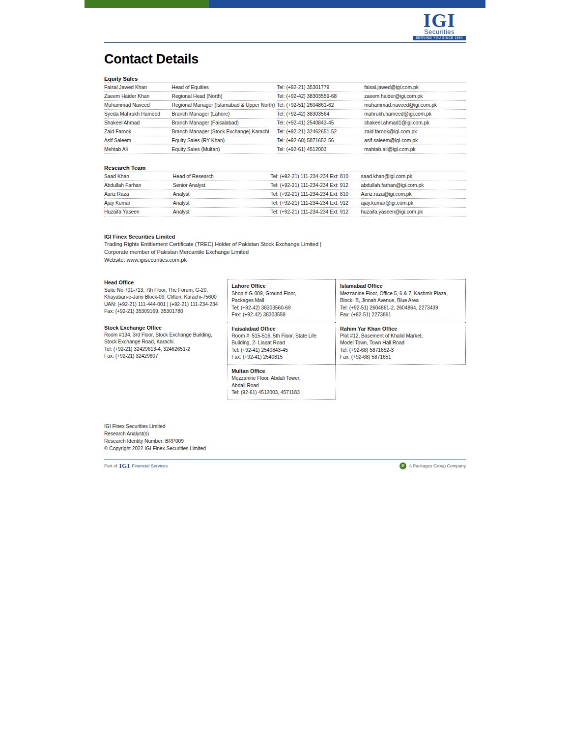IGI
Securities
SERVING YOU SINCE 1994
Contact Details
Equity Sales
| Faisal Jawed Khan | Head of Equities | Tel: (+92-21) 35301779 | faisal.jawed@igi.com.pk |
| Zaeem Haider Khan | Regional Head (North) | Tel: (+92-42) 38303559-68 | zaeem.haider@igi.com.pk |
| Muhammad Naveed | Regional Manager (Islamabad & Upper North) | Tel: (+92-51) 2604861-62 | muhammad.naveed@igi.com.pk |
| Syeda Mahrukh Hameed | Branch Manager (Lahore) | Tel: (+92-42) 38303564 | mahrukh.hameed@igi.com.pk |
| Shakeel Ahmad | Branch Manager (Faisalabad) | Tel: (+92-41) 2540843-45 | shakeel.ahmad1@igi.com.pk |
| Zaid Farook | Branch Manager (Stock Exchange) Karachi | Tel: (+92-21) 32462651-52 | zaid.farook@igi.com.pk |
| Asif Saleem | Equity Sales (RY Khan) | Tel: (+92-68) 5871652-56 | asif.saleem@igi.com.pk |
| Mehtab Ali | Equity Sales (Multan) | Tel: (+92-61) 4512003 | mahtab.ali@igi.com.pk |
Research Team
| Saad Khan | Head of Research | Tel: (+92-21) 111-234-234 Ext: 810 | saad.khan@igi.com.pk |
| Abdullah Farhan | Senior Analyst | Tel: (+92-21) 111-234-234 Ext: 912 | abdullah.farhan@igi.com.pk |
| Aariz Raza | Analyst | Tel: (+92-21) 111-234-234 Ext: 810 | Aariz.raza@igi.com.pk |
| Ajay Kumar | Analyst | Tel: (+92-21) 111-234-234 Ext: 912 | ajay.kumar@igi.com.pk |
| Huzaifa Yaseen | Analyst | Tel: (+92-21) 111-234-234 Ext: 912 | huzaifa.yaseen@igi.com.pk |
IGI Finex Securities Limited
Trading Rights Entitlement Certificate (TREC) Holder of Pakistan Stock Exchange Limited |
Corporate member of Pakistan Mercantile Exchange Limited
Website: www.igisecurities.com.pk
Head Office
Suite No 701-713, 7th Floor, The Forum, G-20,
Khayaban-e-Jami Block-09, Clifton, Karachi-75600
UAN: (+92-21) 111-444-001 | (+92-21) 111-234-234
Fax: (+92-21) 35309169, 35301780
Stock Exchange Office
Room #134, 3rd Floor, Stock Exchange Building,
Stock Exchange Road, Karachi.
Tel: (+92-21) 32429613-4, 32462651-2
Fax: (+92-21) 32429607
Lahore Office
Shop # G-009, Ground Floor,
Packages Mall
Tel: (+92-42) 38303560-69
Fax: (+92-42) 38303559
Faisalabad Office
Room #: 515-516, 5th Floor, State Life
Building, 2- Liaqat Road
Tel: (+92-41) 2540843-45
Fax: (+92-41) 2540815
Multan Office
Mezzanine Floor, Abdali Tower,
Abdali Road
Tel: (92-61) 4512003, 4571183
Islamabad Office
Mezzanine Floor, Office 5, 6 & 7, Kashmir Plaza,
Block- B, Jinnah Avenue, Blue Area
Tel: (+92-51) 2604861-2, 2604864, 2273439
Fax: (+92-51) 2273861
Rahim Yar Khan Office
Plot #12, Basement of Khalid Market,
Model Town, Town Hall Road
Tel: (+92-68) 5871652-3
Fax: (+92-68) 5871651
IGI Finex Securities Limited
Research Analyst(s)
Research Identity Number: BRP009
© Copyright 2022 IGI Finex Securities Limited
Part of IGI Financial Services
P A Packages Group Company